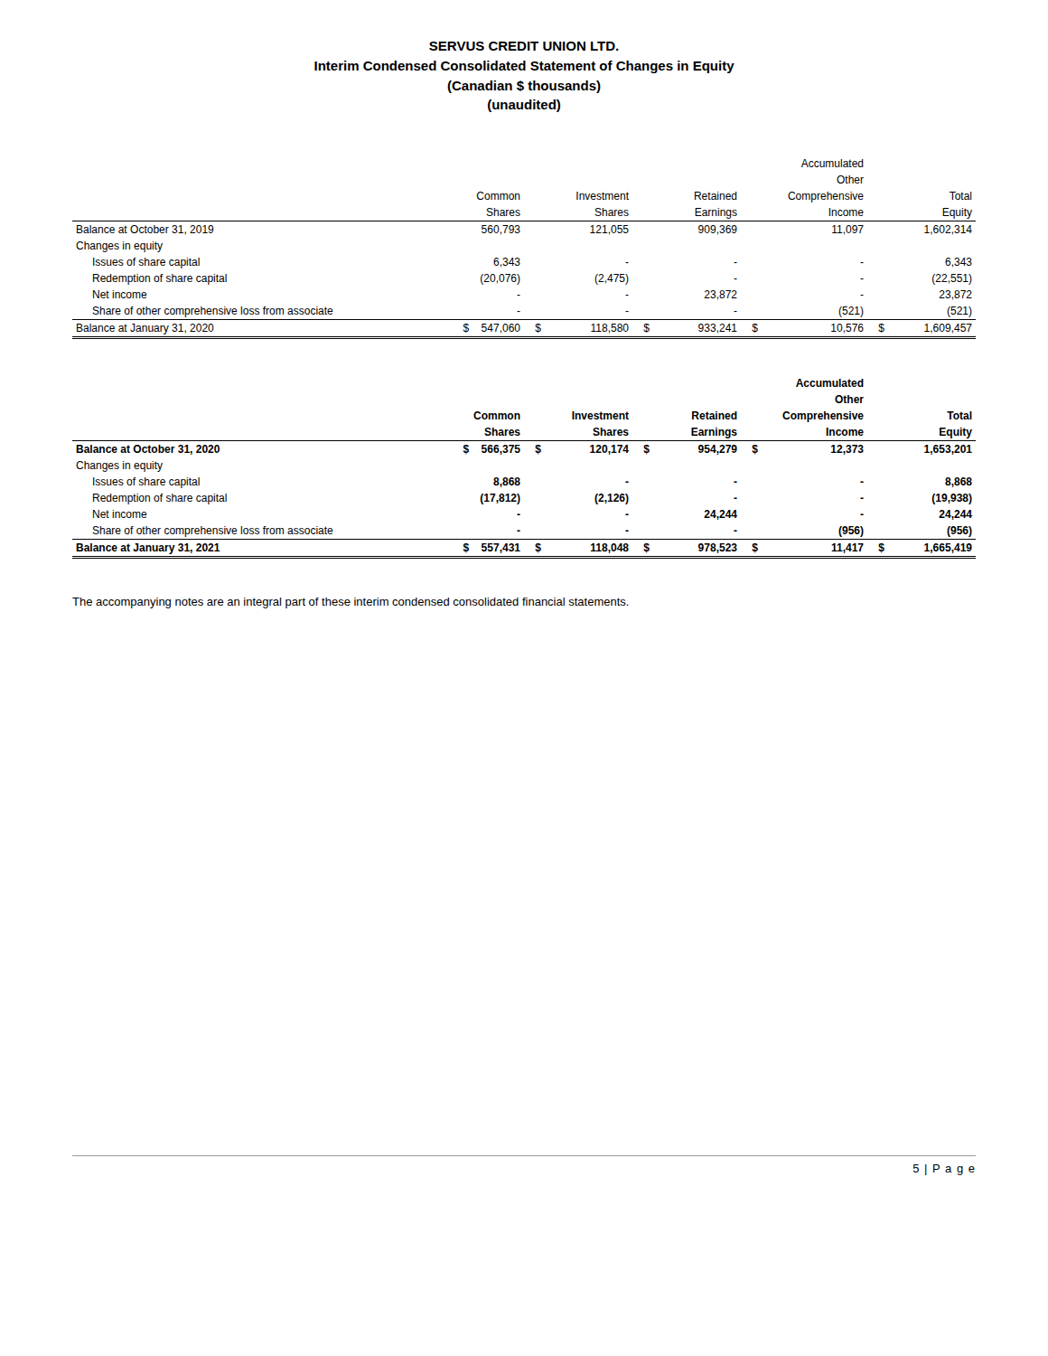SERVUS CREDIT UNION LTD.
Interim Condensed Consolidated Statement of Changes in Equity
(Canadian $ thousands)
(unaudited)
| | | | | | | | Accumulated | | |
| --- | --- | --- | --- | --- | --- | --- | --- | --- | --- |
| | | | | | | | Other | | |
| | Common | | Investment | | Retained | | Comprehensive | | Total |
| | Shares | | Shares | | Earnings | | Income | | Equity |
| Balance at October 31, 2019 | 560,793 | | 121,055 | | 909,369 | | 11,097 | | 1,602,314 |
| Changes in equity | | | | | | | | | |
| Issues of share capital | 6,343 | | - | | - | | - | | 6,343 |
| Redemption of share capital | (20,076) | | (2,475) | | - | | - | | (22,551) |
| Net income | - | | - | | 23,872 | | - | | 23,872 |
| Share of other comprehensive loss from associate | - | | - | | - | | (521) | | (521) |
| Balance at January 31, 2020 | $ 547,060 | $ | 118,580 | $ | 933,241 | $ | 10,576 | $ | 1,609,457 |
| | | | | | | | Accumulated | | |
| --- | --- | --- | --- | --- | --- | --- | --- | --- | --- |
| | | | | | | | Other | | |
| | Common | | Investment | | Retained | | Comprehensive | | Total |
| | Shares | | Shares | | Earnings | | Income | | Equity |
| Balance at October 31, 2020 | $ 566,375 | $ | 120,174 | $ | 954,279 | $ | 12,373 | | 1,653,201 |
| Changes in equity | | | | | | | | | |
| Issues of share capital | 8,868 | | - | | - | | - | | 8,868 |
| Redemption of share capital | (17,812) | | (2,126) | | - | | - | | (19,938) |
| Net income | - | | - | | 24,244 | | - | | 24,244 |
| Share of other comprehensive loss from associate | - | | - | | - | | (956) | | (956) |
| Balance at January 31, 2021 | $ 557,431 | $ | 118,048 | $ | 978,523 | $ | 11,417 | $ | 1,665,419 |
The accompanying notes are an integral part of these interim condensed consolidated financial statements.
5 | P a g e